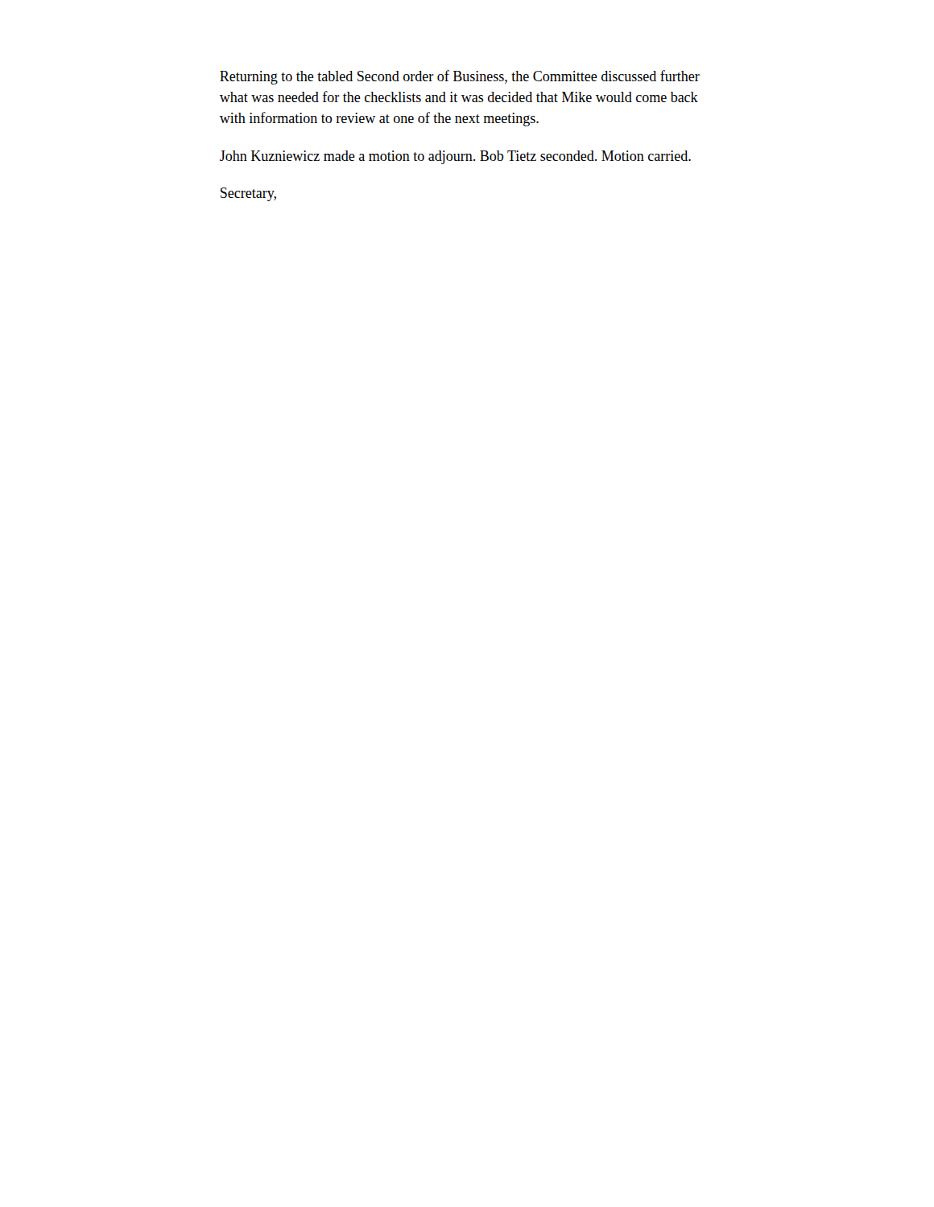Returning to the tabled Second order of Business, the Committee discussed further what was needed for the checklists and it was decided that Mike would come back with information to review at one of the next meetings.
John Kuzniewicz made a motion to adjourn. Bob Tietz seconded. Motion carried.
Secretary,